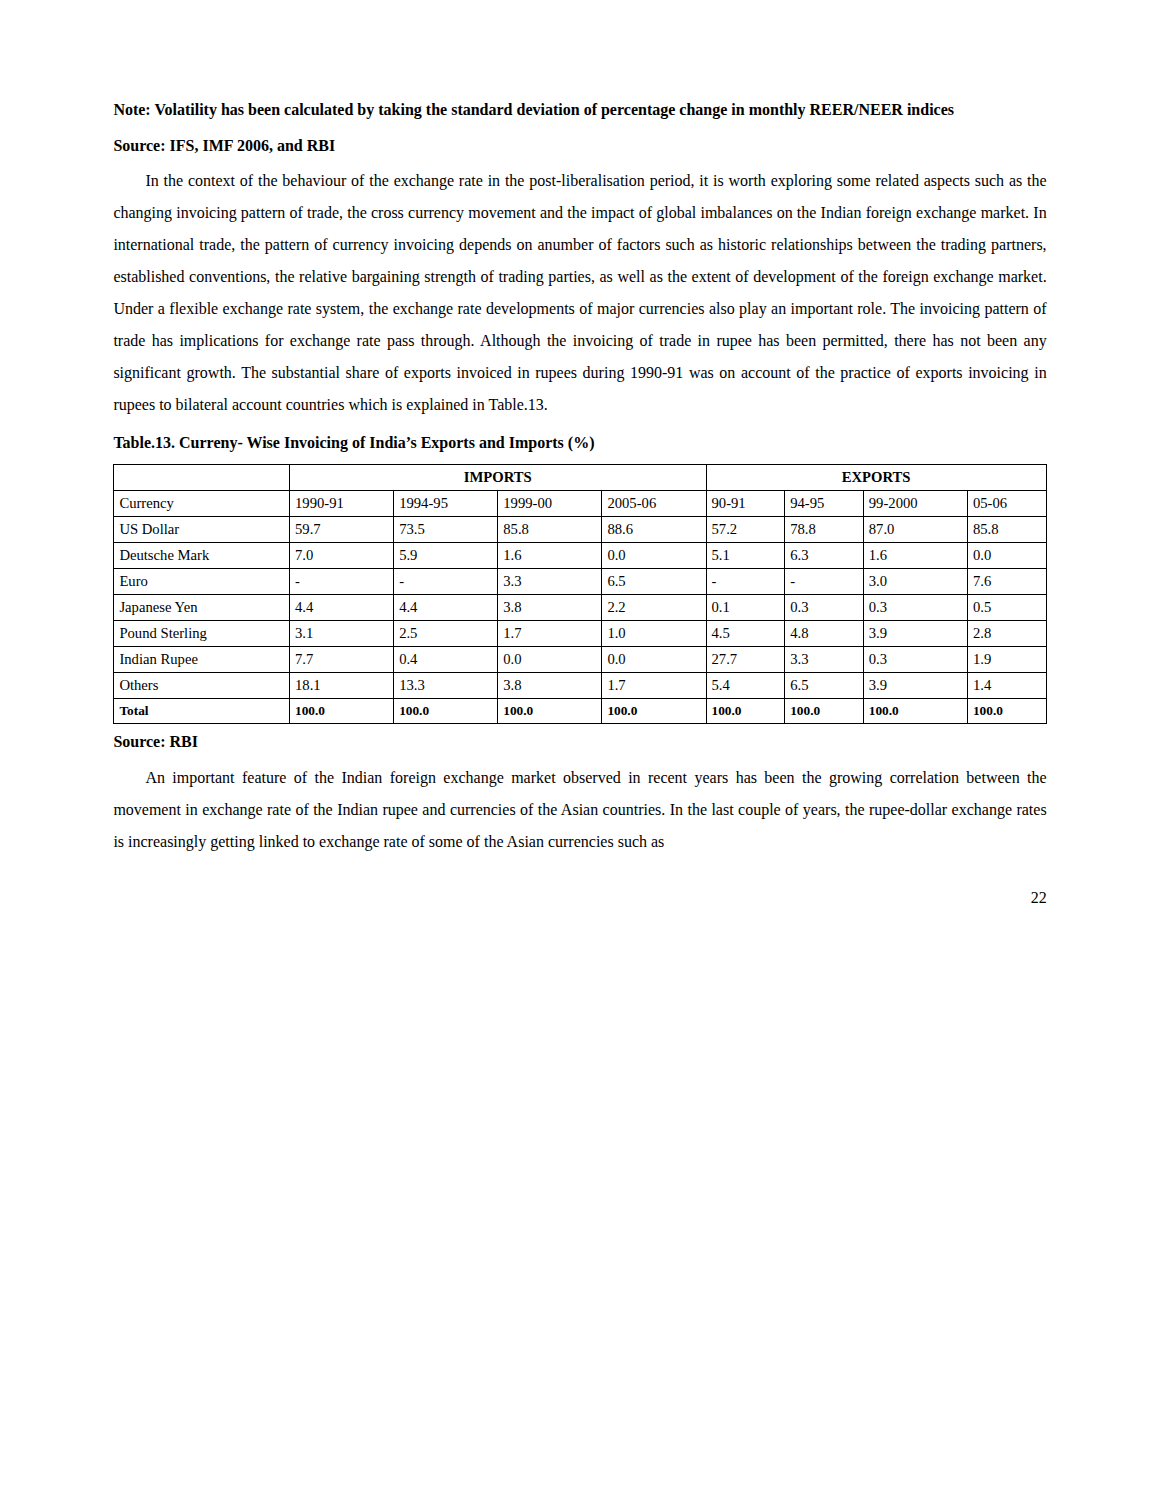Note: Volatility has been calculated by taking the standard deviation of percentage change in monthly REER/NEER indices
Source: IFS, IMF 2006, and RBI
In the context of the behaviour of the exchange rate in the post-liberalisation period, it is worth exploring some related aspects such as the changing invoicing pattern of trade, the cross currency movement and the impact of global imbalances on the Indian foreign exchange market. In international trade, the pattern of currency invoicing depends on anumber of factors such as historic relationships between the trading partners, established conventions, the relative bargaining strength of trading parties, as well as the extent of development of the foreign exchange market. Under a flexible exchange rate system, the exchange rate developments of major currencies also play an important role. The invoicing pattern of trade has implications for exchange rate pass through. Although the invoicing of trade in rupee has been permitted, there has not been any significant growth. The substantial share of exports invoiced in rupees during 1990-91 was on account of the practice of exports invoicing in rupees to bilateral account countries which is explained in Table.13.
Table.13. Curreny- Wise Invoicing of India’s Exports and Imports (%)
| | IMPORTS | EXPORTS |
| --- | --- | --- |
| Currency | 1990-91 | 1994-95 | 1999-00 | 2005-06 | 90-91 | 94-95 | 99-2000 | 05-06 |
| US Dollar | 59.7 | 73.5 | 85.8 | 88.6 | 57.2 | 78.8 | 87.0 | 85.8 |
| Deutsche Mark | 7.0 | 5.9 | 1.6 | 0.0 | 5.1 | 6.3 | 1.6 | 0.0 |
| Euro | - | - | 3.3 | 6.5 | - | - | 3.0 | 7.6 |
| Japanese Yen | 4.4 | 4.4 | 3.8 | 2.2 | 0.1 | 0.3 | 0.3 | 0.5 |
| Pound Sterling | 3.1 | 2.5 | 1.7 | 1.0 | 4.5 | 4.8 | 3.9 | 2.8 |
| Indian Rupee | 7.7 | 0.4 | 0.0 | 0.0 | 27.7 | 3.3 | 0.3 | 1.9 |
| Others | 18.1 | 13.3 | 3.8 | 1.7 | 5.4 | 6.5 | 3.9 | 1.4 |
| Total | 100.0 | 100.0 | 100.0 | 100.0 | 100.0 | 100.0 | 100.0 | 100.0 |
Source: RBI
An important feature of the Indian foreign exchange market observed in recent years has been the growing correlation between the movement in exchange rate of the Indian rupee and currencies of the Asian countries. In the last couple of years, the rupee-dollar exchange rates is increasingly getting linked to exchange rate of some of the Asian currencies such as
22